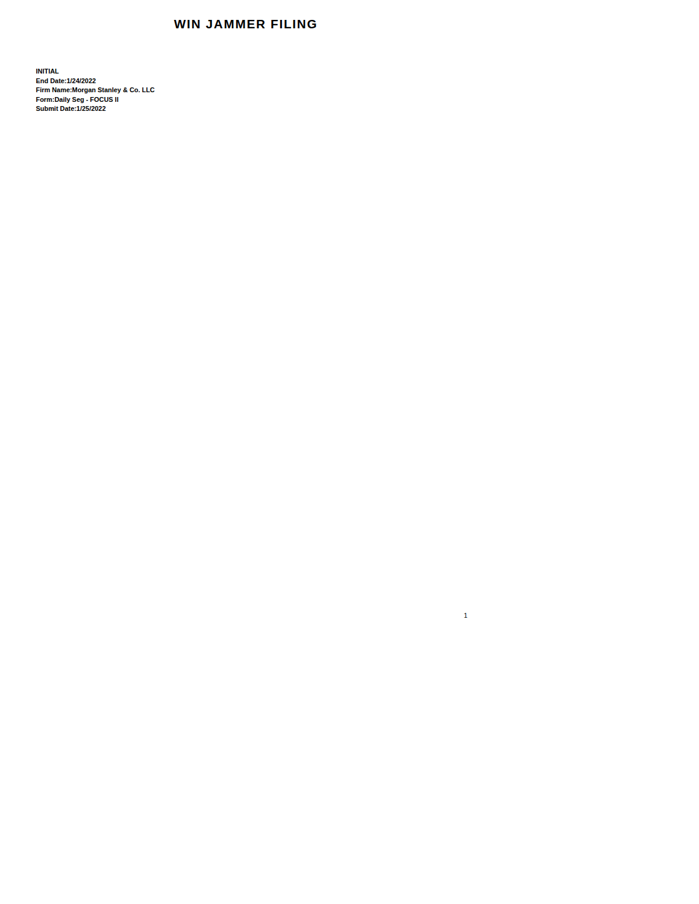WIN JAMMER FILING
INITIAL
End Date:1/24/2022
Firm Name:Morgan Stanley & Co. LLC
Form:Daily Seg - FOCUS II
Submit Date:1/25/2022
1